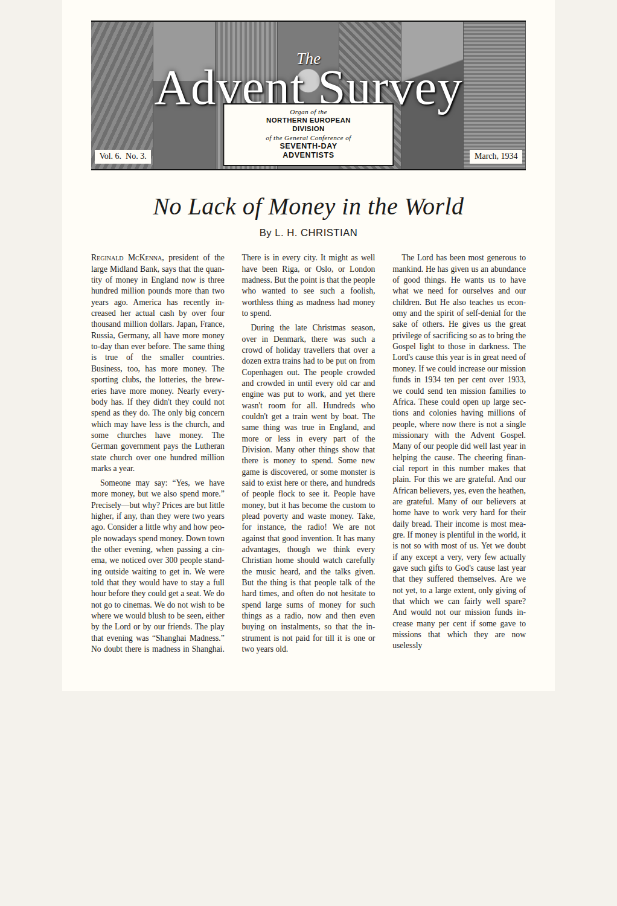The
Advent Survey
Organ of the
NORTHERN EUROPEAN
DIVISION
of the General Conference of
SEVENTH-DAY
ADVENTISTS
Vol. 6. No. 3.
March, 1934
No Lack of Money in the World
By L. H. CHRISTIAN
Reginald McKenna, president of the large Midland Bank, says that the quantity of money in England now is three hundred million pounds more than two years ago. America has recently increased her actual cash by over four thousand million dollars. Japan, France, Russia, Germany, all have more money to-day than ever before. The same thing is true of the smaller countries. Business, too, has more money. The sporting clubs, the lotteries, the breweries have more money. Nearly everybody has. If they didn't they could not spend as they do. The only big concern which may have less is the church, and some churches have money. The German government pays the Lutheran state church over one hundred million marks a year.
Someone may say: “Yes, we have more money, but we also spend more.” Precisely—but why? Prices are but little higher, if any, than they were two years ago. Consider a little why and how people nowadays spend money. Down town the other evening, when passing a cinema, we noticed over 300 people standing outside waiting to get in. We were told that they would have to stay a full hour before they could get a seat. We do not go to cinemas. We do not wish to be where we would blush to be seen, either by the Lord or by our friends. The play that evening was “Shanghai Madness.” No doubt there is madness in Shanghai. There is in every city. It might as well have been Riga, or Oslo, or London madness. But the point is that the people who wanted to see such a foolish, worthless thing as madness had money to spend.
During the late Christmas season, over in Denmark, there was such a crowd of holiday travellers that over a dozen extra trains had to be put on from Copenhagen out. The people crowded and crowded in until every old car and engine was put to work, and yet there wasn't room for all. Hundreds who couldn't get a train went by boat. The same thing was true in England, and more or less in every part of the Division. Many other things show that there is money to spend. Some new game is discovered, or some monster is said to exist here or there, and hundreds of people flock to see it. People have money, but it has become the custom to plead poverty and waste money. Take, for instance, the radio! We are not against that good invention. It has many advantages, though we think every Christian home should watch carefully the music heard, and the talks given. But the thing is that people talk of the hard times, and often do not hesitate to spend large sums of money for such things as a radio, now and then even buying on instalments, so that the instrument is not paid for till it is one or two years old.
The Lord has been most generous to mankind. He has given us an abundance of good things. He wants us to have what we need for ourselves and our children. But He also teaches us economy and the spirit of self-denial for the sake of others. He gives us the great privilege of sacrificing so as to bring the Gospel light to those in darkness. The Lord's cause this year is in great need of money. If we could increase our mission funds in 1934 ten per cent over 1933, we could send ten mission families to Africa. These could open up large sections and colonies having millions of people, where now there is not a single missionary with the Advent Gospel. Many of our people did well last year in helping the cause. The cheering financial report in this number makes that plain. For this we are grateful. And our African believers, yes, even the heathen, are grateful. Many of our believers at home have to work very hard for their daily bread. Their income is most meagre. If money is plentiful in the world, it is not so with most of us. Yet we doubt if any except a very, very few actually gave such gifts to God's cause last year that they suffered themselves. Are we not yet, to a large extent, only giving of that which we can fairly well spare? And would not our mission funds increase many per cent if some gave to missions that which they are now uselessly